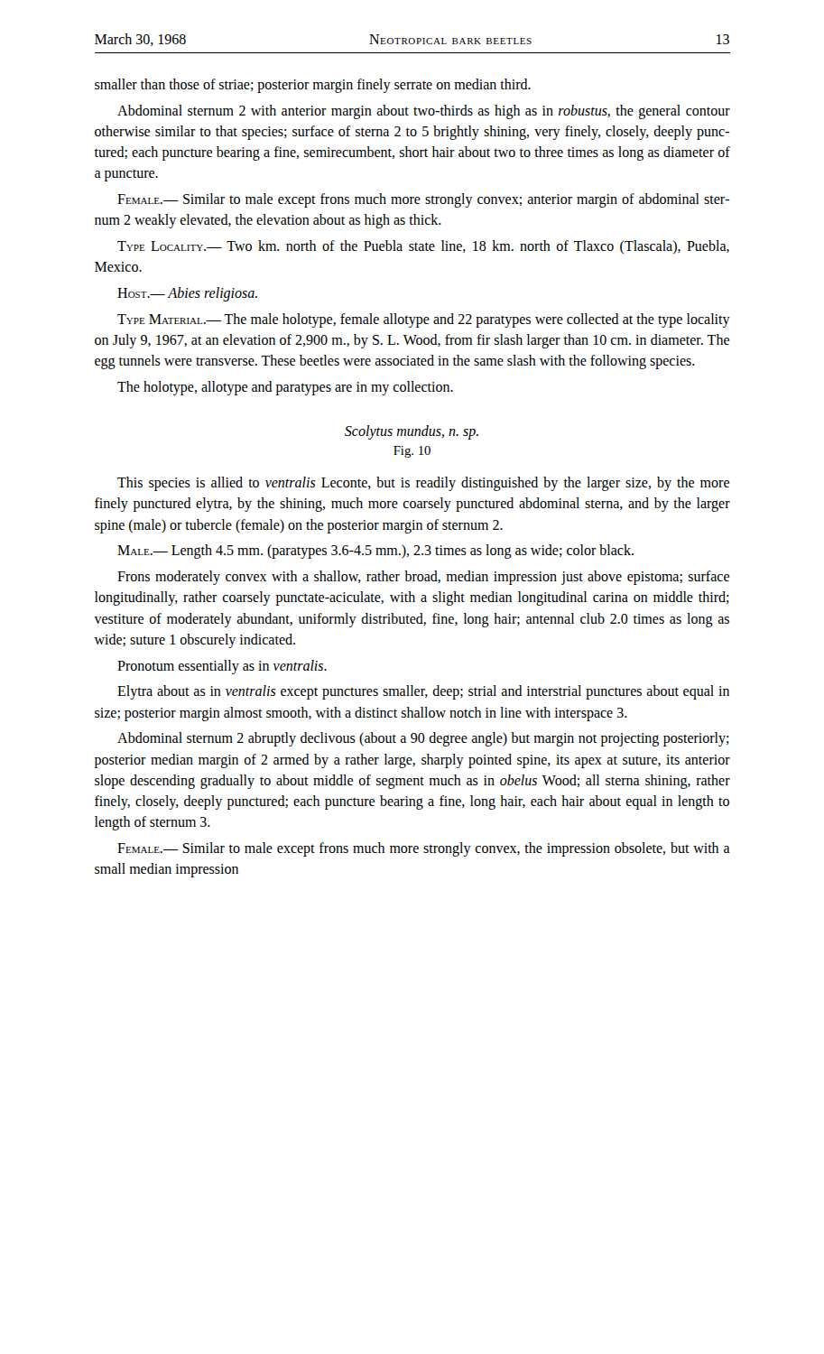March 30, 1968 Neotropical bark beetles 13
smaller than those of striae; posterior margin finely serrate on median third.
Abdominal sternum 2 with anterior margin about two-thirds as high as in robustus, the general contour otherwise similar to that species; surface of sterna 2 to 5 brightly shining, very finely, closely, deeply punctured; each puncture bearing a fine, semirecumbent, short hair about two to three times as long as diameter of a puncture.
Female.— Similar to male except frons much more strongly convex; anterior margin of abdominal sternum 2 weakly elevated, the elevation about as high as thick.
Type Locality.— Two km. north of the Puebla state line, 18 km. north of Tlaxco (Tlascala), Puebla, Mexico.
Host.— Abies religiosa.
Type Material.— The male holotype, female allotype and 22 paratypes were collected at the type locality on July 9, 1967, at an elevation of 2,900 m., by S. L. Wood, from fir slash larger than 10 cm. in diameter. The egg tunnels were transverse. These beetles were associated in the same slash with the following species.
The holotype, allotype and paratypes are in my collection.
Scolytus mundus, n. sp.
Fig. 10
This species is allied to ventralis Leconte, but is readily distinguished by the larger size, by the more finely punctured elytra, by the shining, much more coarsely punctured abdominal sterna, and by the larger spine (male) or tubercle (female) on the posterior margin of sternum 2.
Male.— Length 4.5 mm. (paratypes 3.6-4.5 mm.), 2.3 times as long as wide; color black.
Frons moderately convex with a shallow, rather broad, median impression just above epistoma; surface longitudinally, rather coarsely punctate-aciculate, with a slight median longitudinal carina on middle third; vestiture of moderately abundant, uniformly distributed, fine, long hair; antennal club 2.0 times as long as wide; suture 1 obscurely indicated.
Pronotum essentially as in ventralis.
Elytra about as in ventralis except punctures smaller, deep; strial and interstrial punctures about equal in size; posterior margin almost smooth, with a distinct shallow notch in line with interspace 3.
Abdominal sternum 2 abruptly declivous (about a 90 degree angle) but margin not projecting posteriorly; posterior median margin of 2 armed by a rather large, sharply pointed spine, its apex at suture, its anterior slope descending gradually to about middle of segment much as in obelus Wood; all sterna shining, rather finely, closely, deeply punctured; each puncture bearing a fine, long hair, each hair about equal in length to length of sternum 3.
Female.— Similar to male except frons much more strongly convex, the impression obsolete, but with a small median impression